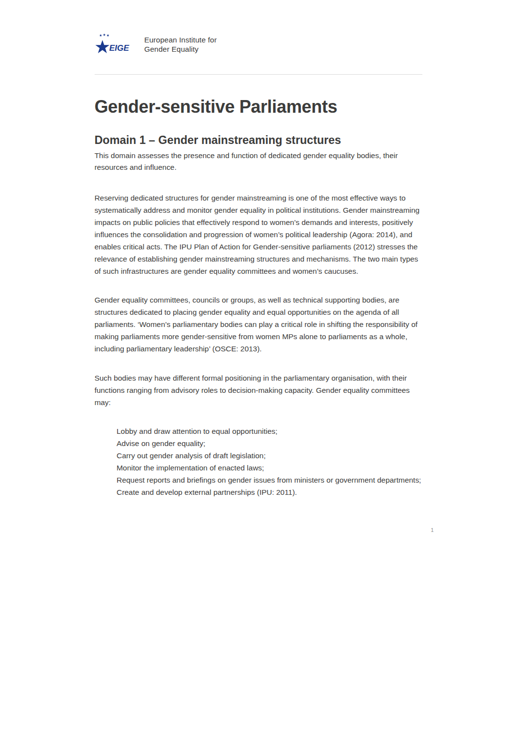EIGE
European Institute for
Gender Equality
Gender-sensitive Parliaments
Domain 1 – Gender mainstreaming structures
This domain assesses the presence and function of dedicated gender equality bodies, their resources and influence.
Reserving dedicated structures for gender mainstreaming is one of the most effective ways to systematically address and monitor gender equality in political institutions. Gender mainstreaming impacts on public policies that effectively respond to women’s demands and interests, positively influences the consolidation and progression of women’s political leadership (Agora: 2014), and enables critical acts. The IPU Plan of Action for Gender-sensitive parliaments (2012) stresses the relevance of establishing gender mainstreaming structures and mechanisms. The two main types of such infrastructures are gender equality committees and women’s caucuses.
Gender equality committees, councils or groups, as well as technical supporting bodies, are structures dedicated to placing gender equality and equal opportunities on the agenda of all parliaments. ‘Women’s parliamentary bodies can play a critical role in shifting the responsibility of making parliaments more gender-sensitive from women MPs alone to parliaments as a whole, including parliamentary leadership’ (OSCE: 2013).
Such bodies may have different formal positioning in the parliamentary organisation, with their functions ranging from advisory roles to decision-making capacity. Gender equality committees may:
Lobby and draw attention to equal opportunities;
Advise on gender equality;
Carry out gender analysis of draft legislation;
Monitor the implementation of enacted laws;
Request reports and briefings on gender issues from ministers or government departments;
Create and develop external partnerships (IPU: 2011).
1